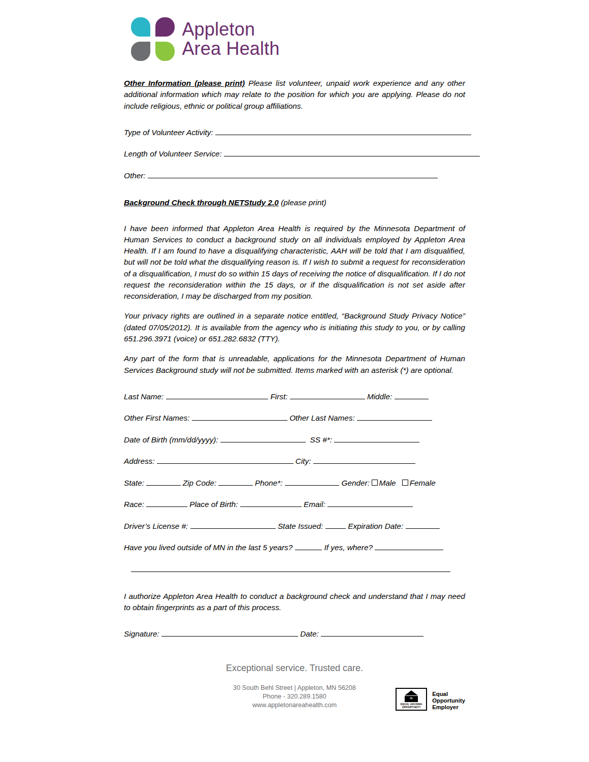Appleton
Area Health
Other Information (please print) Please list volunteer, unpaid work experience and any other additional information which may relate to the position for which you are applying. Please do not include religious, ethnic or political group affiliations.
Type of Volunteer Activity:
Length of Volunteer Service:
Other:
Background Check through NETStudy 2.0 (please print)
I have been informed that Appleton Area Health is required by the Minnesota Department of Human Services to conduct a background study on all individuals employed by Appleton Area Health. If I am found to have a disqualifying characteristic, AAH will be told that I am disqualified, but will not be told what the disqualifying reason is. If I wish to submit a request for reconsideration of a disqualification, I must do so within 15 days of receiving the notice of disqualification. If I do not request the reconsideration within the 15 days, or if the disqualification is not set aside after reconsideration, I may be discharged from my position.
Your privacy rights are outlined in a separate notice entitled, “Background Study Privacy Notice” (dated 07/05/2012). It is available from the agency who is initiating this study to you, or by calling 651.296.3971 (voice) or 651.282.6832 (TTY).
Any part of the form that is unreadable, applications for the Minnesota Department of Human Services Background study will not be submitted. Items marked with an asterisk (*) are optional.
Last Name: First: Middle:
Other First Names: Other Last Names:
Date of Birth (mm/dd/yyyy): SS #*:
Address: City:
State: Zip Code: Phone*: Gender: Male Female
Race: Place of Birth: Email:
Driver’s License #: State Issued: Expiration Date:
Have you lived outside of MN in the last 5 years? If yes, where?
I authorize Appleton Area Health to conduct a background check and understand that I may need to obtain fingerprints as a part of this process.
Signature: Date:
Exceptional service. Trusted care.
30 South Behl Street | Appleton, MN 56208
Phone - 320.289.1580
www.appletonareahealth.com
EQUAL HOUSING
OPPORTUNITY
Equal
Opportunity
Employer